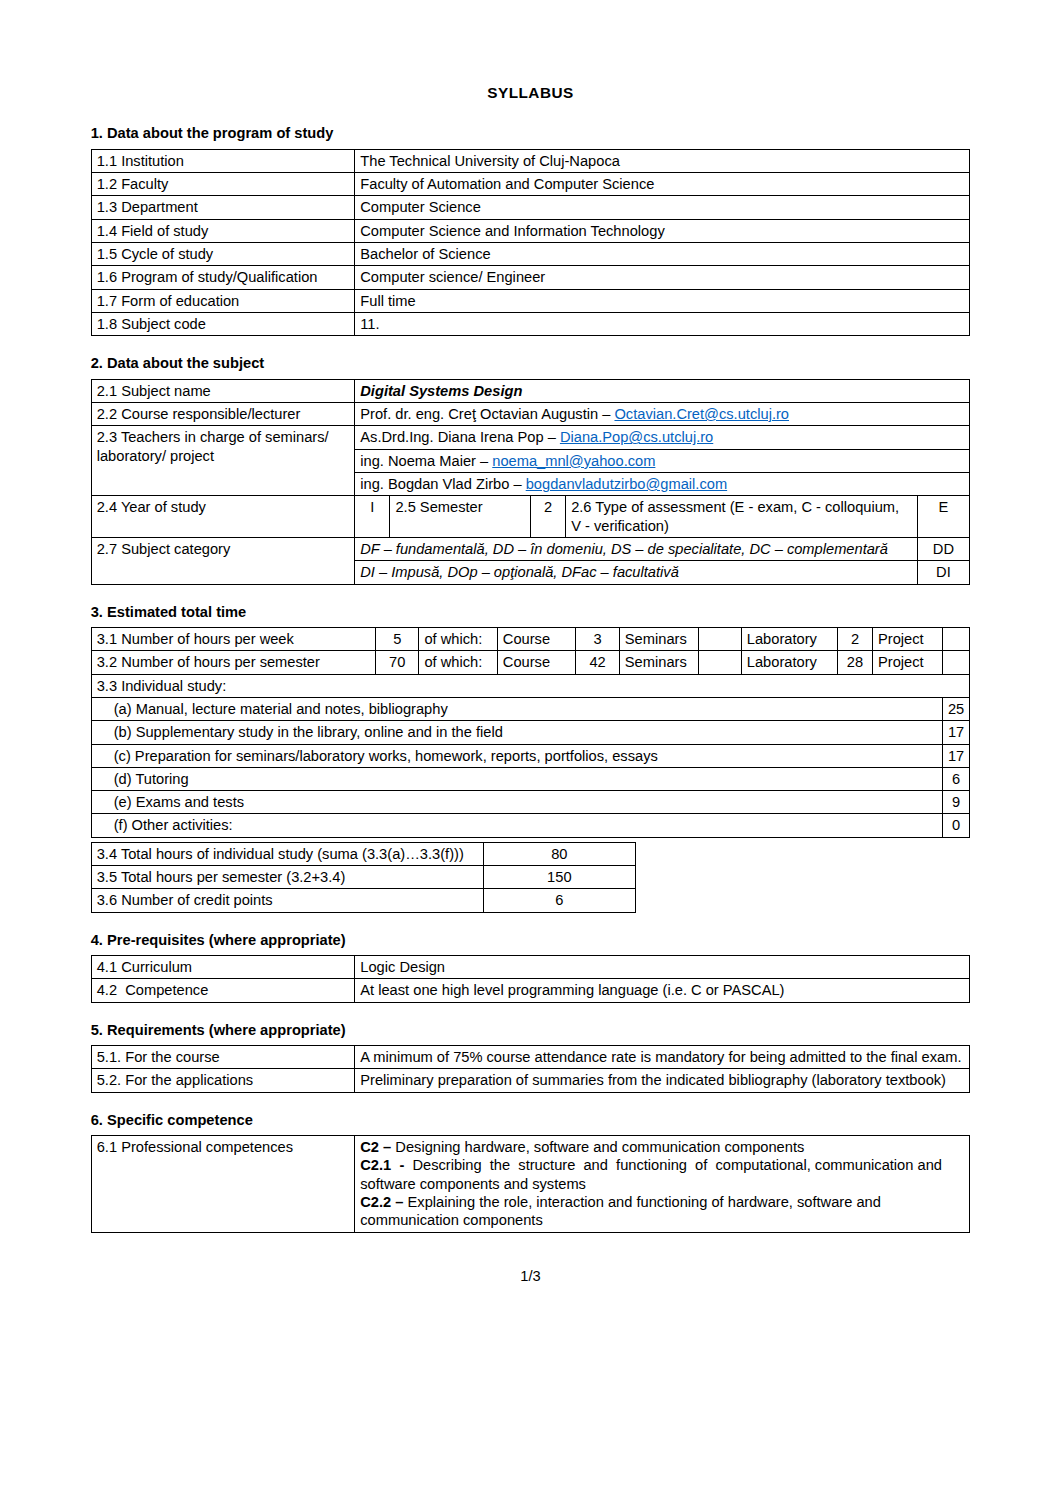SYLLABUS
1. Data about the program of study
| 1.1 Institution | The Technical University of Cluj-Napoca |
| 1.2 Faculty | Faculty of Automation and Computer Science |
| 1.3 Department | Computer Science |
| 1.4 Field of study | Computer Science and Information Technology |
| 1.5 Cycle of study | Bachelor of Science |
| 1.6 Program of study/Qualification | Computer science/ Engineer |
| 1.7 Form of education | Full time |
| 1.8 Subject code | 11. |
2. Data about the subject
| 2.1 Subject name | Digital Systems Design |
| 2.2 Course responsible/lecturer | Prof. dr. eng. Creţ Octavian Augustin – Octavian.Cret@cs.utcluj.ro |
| 2.3 Teachers in charge of seminars/ laboratory/ project | As.Drd.Ing. Diana Irena Pop – Diana.Pop@cs.utcluj.ro |
| ing. Noema Maier – noema_mnl@yahoo.com |
| ing. Bogdan Vlad Zirbo – bogdanvladutzirbo@gmail.com |
| 2.4 Year of study | I | 2.5 Semester | 2 | 2.6 Type of assessment (E - exam, C - colloquium, V - verification) | E |
| 2.7 Subject category | DF – fundamentală, DD – în domeniu, DS – de specialitate, DC – complementară | DD |
| DI – Impusă, DOp – opţională, DFac – facultativă | DI |
3. Estimated total time
| 3.1 Number of hours per week | 5 | of which: | Course | 3 | Seminars | | Laboratory | 2 | Project | |
| 3.2 Number of hours per semester | 70 | of which: | Course | 42 | Seminars | | Laboratory | 28 | Project | |
| 3.3 Individual study: |
| (a) Manual, lecture material and notes, bibliography | 25 |
| (b) Supplementary study in the library, online and in the field | 17 |
| (c) Preparation for seminars/laboratory works, homework, reports, portfolios, essays | 17 |
| (d) Tutoring | 6 |
| (e) Exams and tests | 9 |
| (f) Other activities: | 0 |
| 3.4 Total hours of individual study (suma (3.3(a)…3.3(f))) | 80 |
| 3.5 Total hours per semester (3.2+3.4) | 150 |
| 3.6 Number of credit points | 6 |
4. Pre-requisites (where appropriate)
| 4.1 Curriculum | Logic Design |
| 4.2 Competence | At least one high level programming language (i.e. C or PASCAL) |
5. Requirements (where appropriate)
| 5.1. For the course | A minimum of 75% course attendance rate is mandatory for being admitted to the final exam. |
| 5.2. For the applications | Preliminary preparation of summaries from the indicated bibliography (laboratory textbook) |
6. Specific competence
| 6.1 Professional competences | C2 – Designing hardware, software and communication components C2.1 - Describing the structure and functioning of computational, communication and software components and systems C2.2 – Explaining the role, interaction and functioning of hardware, software and communication components |
1/3